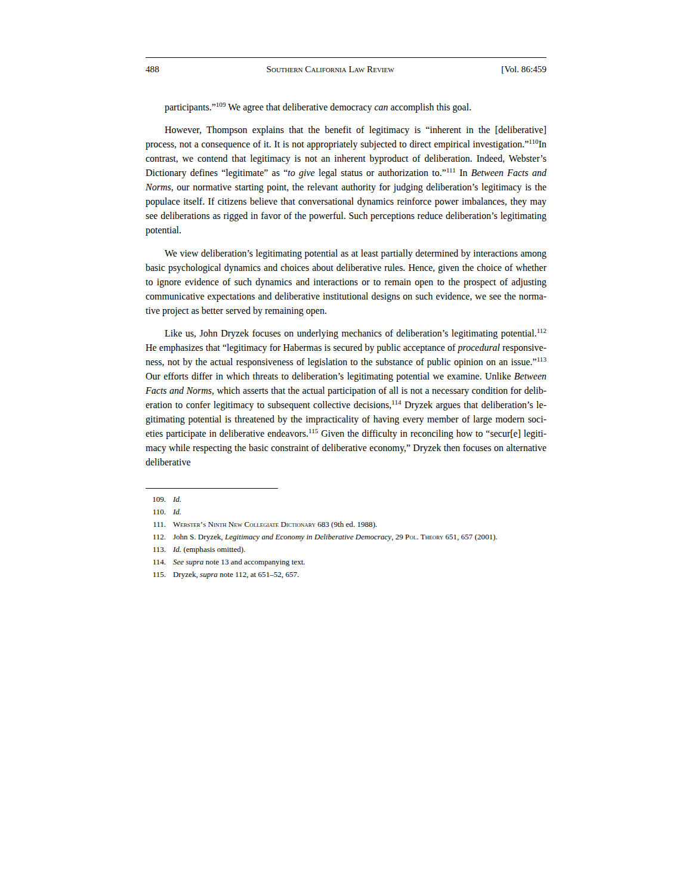488 Southern California Law Review [Vol. 86:459
participants.”109 We agree that deliberative democracy can accomplish this goal.
However, Thompson explains that the benefit of legitimacy is “inherent in the [deliberative] process, not a consequence of it. It is not appropriately subjected to direct empirical investigation.”110In contrast, we contend that legitimacy is not an inherent byproduct of deliberation. Indeed, Webster’s Dictionary defines “legitimate” as “to give legal status or authorization to.”111 In Between Facts and Norms, our normative starting point, the relevant authority for judging deliberation’s legitimacy is the populace itself. If citizens believe that conversational dynamics reinforce power imbalances, they may see deliberations as rigged in favor of the powerful. Such perceptions reduce deliberation’s legitimating potential.
We view deliberation’s legitimating potential as at least partially determined by interactions among basic psychological dynamics and choices about deliberative rules. Hence, given the choice of whether to ignore evidence of such dynamics and interactions or to remain open to the prospect of adjusting communicative expectations and deliberative institutional designs on such evidence, we see the normative project as better served by remaining open.
Like us, John Dryzek focuses on underlying mechanics of deliberation’s legitimating potential.112 He emphasizes that “legitimacy for Habermas is secured by public acceptance of procedural responsiveness, not by the actual responsiveness of legislation to the substance of public opinion on an issue.”113 Our efforts differ in which threats to deliberation’s legitimating potential we examine. Unlike Between Facts and Norms, which asserts that the actual participation of all is not a necessary condition for deliberation to confer legitimacy to subsequent collective decisions,114 Dryzek argues that deliberation’s legitimating potential is threatened by the impracticality of having every member of large modern societies participate in deliberative endeavors.115 Given the difficulty in reconciling how to “secur[e] legitimacy while respecting the basic constraint of deliberative economy,” Dryzek then focuses on alternative deliberative
109. Id.
110. Id.
111. Webster’s Ninth New Collegiate Dictionary 683 (9th ed. 1988).
112. John S. Dryzek, Legitimacy and Economy in Deliberative Democracy, 29 Pol. Theory 651, 657 (2001).
113. Id. (emphasis omitted).
114. See supra note 13 and accompanying text.
115. Dryzek, supra note 112, at 651–52, 657.